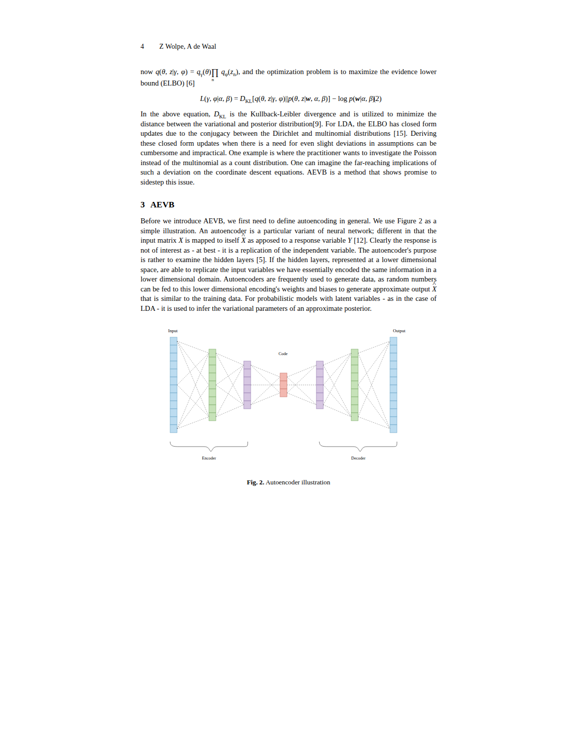4 Z Wolpe, A de Waal
now q(θ, z|γ, φ) = qγ(θ)∏n qφ(zn), and the optimization problem is to maximize the evidence lower bound (ELBO) [6]
L(γ, φ|α, β) = DKL[q(θ, z|γ, φ)||p(θ, z|w, α, β)] − log p(w|α, β). (2)
In the above equation, DKL is the Kullback-Leibler divergence and is utilized to minimize the distance between the variational and posterior distribution[9]. For LDA, the ELBO has closed form updates due to the conjugacy between the Dirichlet and multinomial distributions [15]. Deriving these closed form updates when there is a need for even slight deviations in assumptions can be cumbersome and impractical. One example is where the practitioner wants to investigate the Poisson instead of the multinomial as a count distribution. One can imagine the far-reaching implications of such a deviation on the coordinate descent equations. AEVB is a method that shows promise to sidestep this issue.
3 AEVB
Before we introduce AEVB, we first need to define autoencoding in general. We use Figure 2 as a simple illustration. An autoencoder is a particular variant of neural network; different in that the input matrix X is mapped to itself X as apposed to a response variable Y [12]. Clearly the response is not of interest as - at best - it is a replication of the independent variable. The autoencoder's purpose is rather to examine the hidden layers [5]. If the hidden layers, represented at a lower dimensional space, are able to replicate the input variables we have essentially encoded the same information in a lower dimensional domain. Autoencoders are frequently used to generate data, as random numbers can be fed to this lower dimensional encoding's weights and biases to generate approximate output X that is similar to the training data. For probabilistic models with latent variables - as in the case of LDA - it is used to infer the variational parameters of an approximate posterior.
Input Output Code Encoder Decoder
Fig. 2. Autoencoder illustration